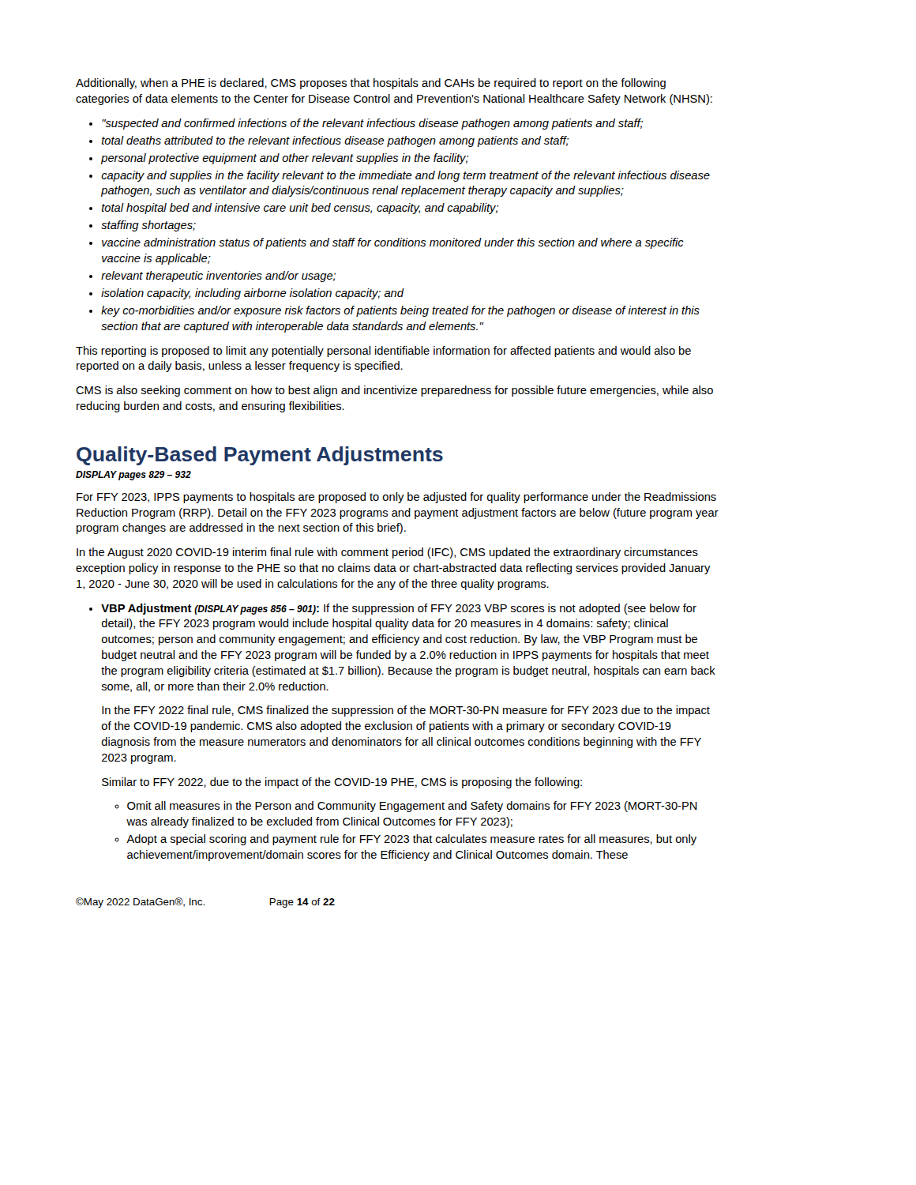Additionally, when a PHE is declared, CMS proposes that hospitals and CAHs be required to report on the following categories of data elements to the Center for Disease Control and Prevention's National Healthcare Safety Network (NHSN):
"suspected and confirmed infections of the relevant infectious disease pathogen among patients and staff;
total deaths attributed to the relevant infectious disease pathogen among patients and staff;
personal protective equipment and other relevant supplies in the facility;
capacity and supplies in the facility relevant to the immediate and long term treatment of the relevant infectious disease pathogen, such as ventilator and dialysis/continuous renal replacement therapy capacity and supplies;
total hospital bed and intensive care unit bed census, capacity, and capability;
staffing shortages;
vaccine administration status of patients and staff for conditions monitored under this section and where a specific vaccine is applicable;
relevant therapeutic inventories and/or usage;
isolation capacity, including airborne isolation capacity; and
key co-morbidities and/or exposure risk factors of patients being treated for the pathogen or disease of interest in this section that are captured with interoperable data standards and elements."
This reporting is proposed to limit any potentially personal identifiable information for affected patients and would also be reported on a daily basis, unless a lesser frequency is specified.
CMS is also seeking comment on how to best align and incentivize preparedness for possible future emergencies, while also reducing burden and costs, and ensuring flexibilities.
Quality-Based Payment Adjustments
DISPLAY pages 829 – 932
For FFY 2023, IPPS payments to hospitals are proposed to only be adjusted for quality performance under the Readmissions Reduction Program (RRP). Detail on the FFY 2023 programs and payment adjustment factors are below (future program year program changes are addressed in the next section of this brief).
In the August 2020 COVID-19 interim final rule with comment period (IFC), CMS updated the extraordinary circumstances exception policy in response to the PHE so that no claims data or chart-abstracted data reflecting services provided January 1, 2020 - June 30, 2020 will be used in calculations for the any of the three quality programs.
VBP Adjustment (DISPLAY pages 856 – 901): If the suppression of FFY 2023 VBP scores is not adopted (see below for detail), the FFY 2023 program would include hospital quality data for 20 measures in 4 domains: safety; clinical outcomes; person and community engagement; and efficiency and cost reduction. By law, the VBP Program must be budget neutral and the FFY 2023 program will be funded by a 2.0% reduction in IPPS payments for hospitals that meet the program eligibility criteria (estimated at $1.7 billion). Because the program is budget neutral, hospitals can earn back some, all, or more than their 2.0% reduction.
In the FFY 2022 final rule, CMS finalized the suppression of the MORT-30-PN measure for FFY 2023 due to the impact of the COVID-19 pandemic. CMS also adopted the exclusion of patients with a primary or secondary COVID-19 diagnosis from the measure numerators and denominators for all clinical outcomes conditions beginning with the FFY 2023 program.
Similar to FFY 2022, due to the impact of the COVID-19 PHE, CMS is proposing the following:
Omit all measures in the Person and Community Engagement and Safety domains for FFY 2023 (MORT-30-PN was already finalized to be excluded from Clinical Outcomes for FFY 2023);
Adopt a special scoring and payment rule for FFY 2023 that calculates measure rates for all measures, but only achievement/improvement/domain scores for the Efficiency and Clinical Outcomes domain. These
| ©May 2022 DataGen®, Inc. | Page 14 of 22 | |